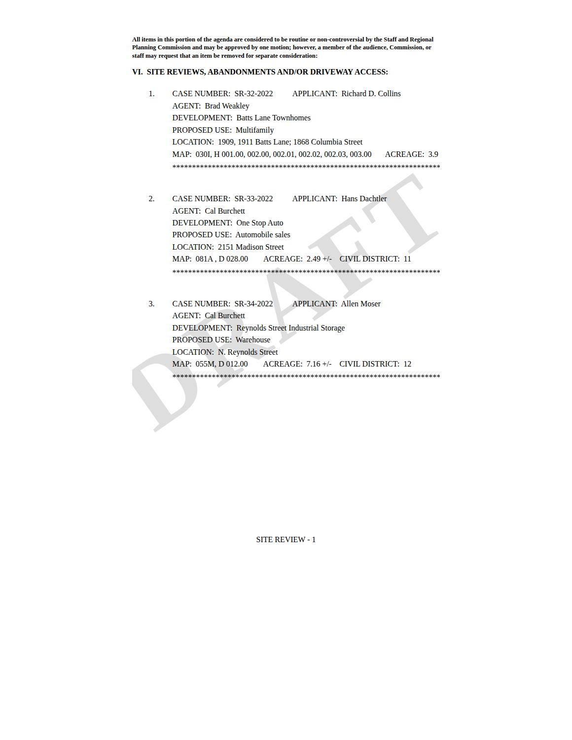DRAFT
All items in this portion of the agenda are considered to be routine or non-controversial by the Staff and Regional Planning Commission and may be approved by one motion; however, a member of the audience, Commission, or staff may request that an item be removed for separate consideration:
VI. SITE REVIEWS, ABANDONMENTS AND/OR DRIVEWAY ACCESS:
1.
CASE NUMBER: SR-32-2022 APPLICANT: Richard D. Collins
AGENT: Brad Weakley
DEVELOPMENT: Batts Lane Townhomes
PROPOSED USE: Multifamily
LOCATION: 1909, 1911 Batts Lane; 1868 Columbia Street
MAP: 030I, H 001.00, 002.00, 002.01, 002.02, 002.03, 003.00 ACREAGE: 3.9 +/- CIVIL DISTRICT: 3
*********************************************************************************
2.
CASE NUMBER: SR-33-2022 APPLICANT: Hans Dachtler
AGENT: Cal Burchett
DEVELOPMENT: One Stop Auto
PROPOSED USE: Automobile sales
LOCATION: 2151 Madison Street
MAP: 081A , D 028.00 ACREAGE: 2.49 +/- CIVIL DISTRICT: 11
*********************************************************************************
3.
CASE NUMBER: SR-34-2022 APPLICANT: Allen Moser
AGENT: Cal Burchett
DEVELOPMENT: Reynolds Street Industrial Storage
PROPOSED USE: Warehouse
LOCATION: N. Reynolds Street
MAP: 055M, D 012.00 ACREAGE: 7.16 +/- CIVIL DISTRICT: 12
*********************************************************************************
SITE REVIEW - 1